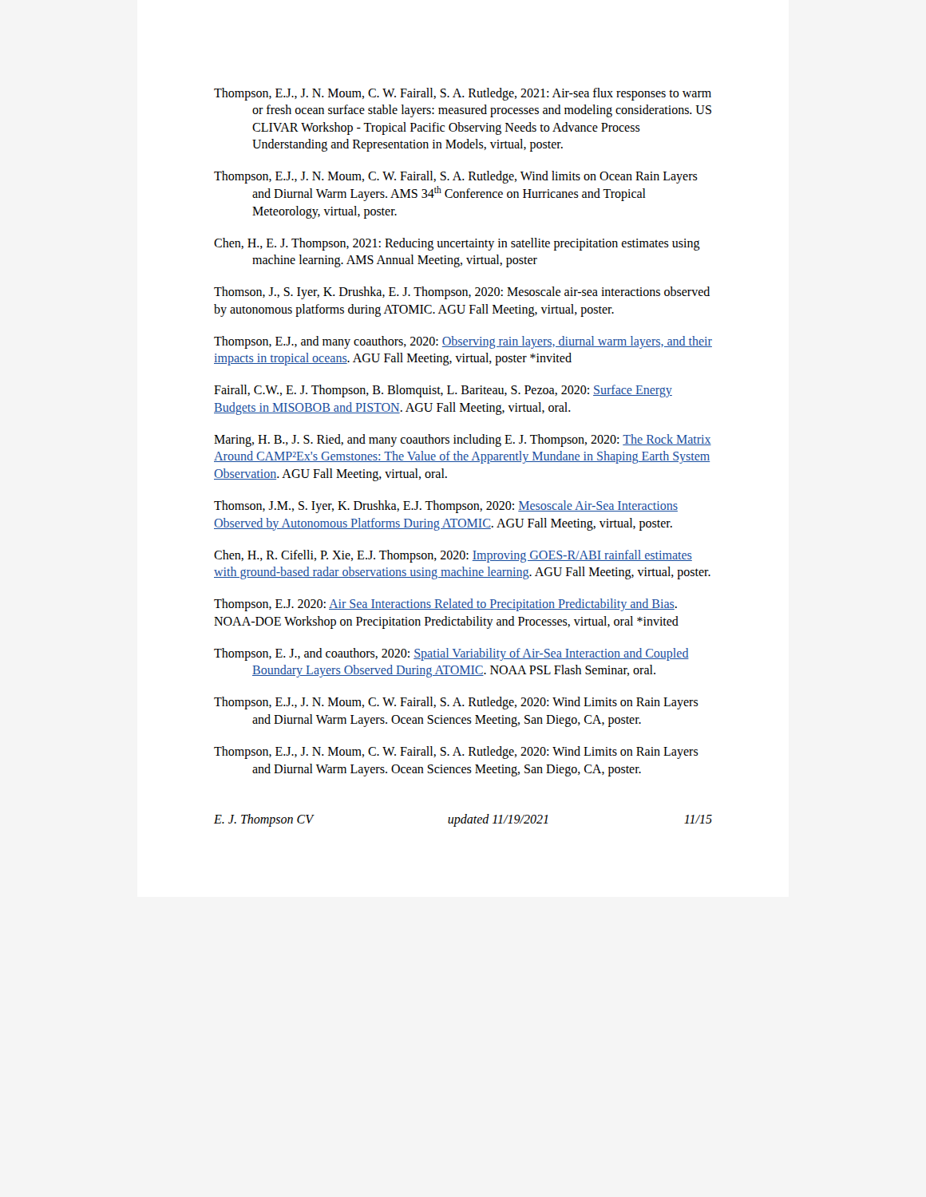Thompson, E.J., J. N. Moum, C. W. Fairall, S. A. Rutledge, 2021: Air-sea flux responses to warm or fresh ocean surface stable layers: measured processes and modeling considerations. US CLIVAR Workshop - Tropical Pacific Observing Needs to Advance Process Understanding and Representation in Models, virtual, poster.
Thompson, E.J., J. N. Moum, C. W. Fairall, S. A. Rutledge, Wind limits on Ocean Rain Layers and Diurnal Warm Layers. AMS 34th Conference on Hurricanes and Tropical Meteorology, virtual, poster.
Chen, H., E. J. Thompson, 2021: Reducing uncertainty in satellite precipitation estimates using machine learning. AMS Annual Meeting, virtual, poster
Thomson, J., S. Iyer, K. Drushka, E. J. Thompson, 2020: Mesoscale air-sea interactions observed by autonomous platforms during ATOMIC. AGU Fall Meeting, virtual, poster.
Thompson, E.J., and many coauthors, 2020: Observing rain layers, diurnal warm layers, and their impacts in tropical oceans. AGU Fall Meeting, virtual, poster *invited
Fairall, C.W., E. J. Thompson, B. Blomquist, L. Bariteau, S. Pezoa, 2020: Surface Energy Budgets in MISOBOB and PISTON. AGU Fall Meeting, virtual, oral.
Maring, H. B., J. S. Ried, and many coauthors including E. J. Thompson, 2020: The Rock Matrix Around CAMP²Ex's Gemstones: The Value of the Apparently Mundane in Shaping Earth System Observation. AGU Fall Meeting, virtual, oral.
Thomson, J.M., S. Iyer, K. Drushka, E.J. Thompson, 2020: Mesoscale Air-Sea Interactions Observed by Autonomous Platforms During ATOMIC. AGU Fall Meeting, virtual, poster.
Chen, H., R. Cifelli, P. Xie, E.J. Thompson, 2020: Improving GOES-R/ABI rainfall estimates with ground-based radar observations using machine learning. AGU Fall Meeting, virtual, poster.
Thompson, E.J. 2020: Air Sea Interactions Related to Precipitation Predictability and Bias. NOAA-DOE Workshop on Precipitation Predictability and Processes, virtual, oral *invited
Thompson, E. J., and coauthors, 2020: Spatial Variability of Air-Sea Interaction and Coupled Boundary Layers Observed During ATOMIC. NOAA PSL Flash Seminar, oral.
Thompson, E.J., J. N. Moum, C. W. Fairall, S. A. Rutledge, 2020: Wind Limits on Rain Layers and Diurnal Warm Layers. Ocean Sciences Meeting, San Diego, CA, poster.
Thompson, E.J., J. N. Moum, C. W. Fairall, S. A. Rutledge, 2020: Wind Limits on Rain Layers and Diurnal Warm Layers. Ocean Sciences Meeting, San Diego, CA, poster.
E. J. Thompson CV updated 11/19/2021 11/15